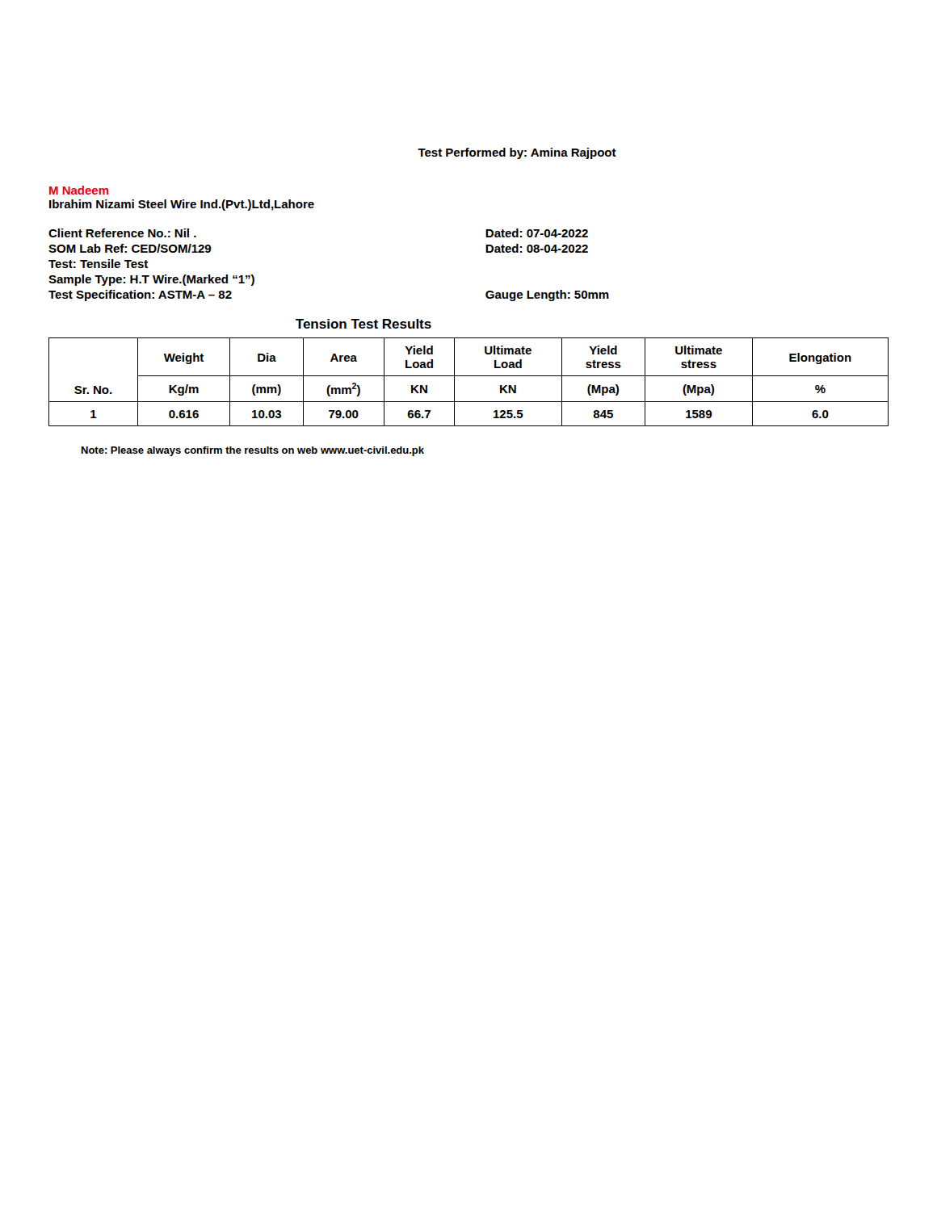Test Performed by: Amina Rajpoot
M Nadeem
Ibrahim Nizami Steel Wire Ind.(Pvt.)Ltd,Lahore
| Client Reference No.: Nil . | Dated: 07-04-2022 |
| SOM Lab Ref: CED/SOM/129 | Dated: 08-04-2022 |
| Test: Tensile Test | |
| Sample Type: H.T Wire.(Marked “1”) | |
| Test Specification: ASTM-A – 82 | Gauge Length: 50mm |
Tension Test Results
| Sr. No. | Weight | Dia | Area | Yield Load | Ultimate Load | Yield stress | Ultimate stress | Elongation |
| --- | --- | --- | --- | --- | --- | --- | --- | --- |
| Kg/m | (mm) | (mm 2 ) | KN | KN | (Mpa) | (Mpa) | % |
| 1 | 0.616 | 10.03 | 79.00 | 66.7 | 125.5 | 845 | 1589 | 6.0 |
Note: Please always confirm the results on web www.uet-civil.edu.pk